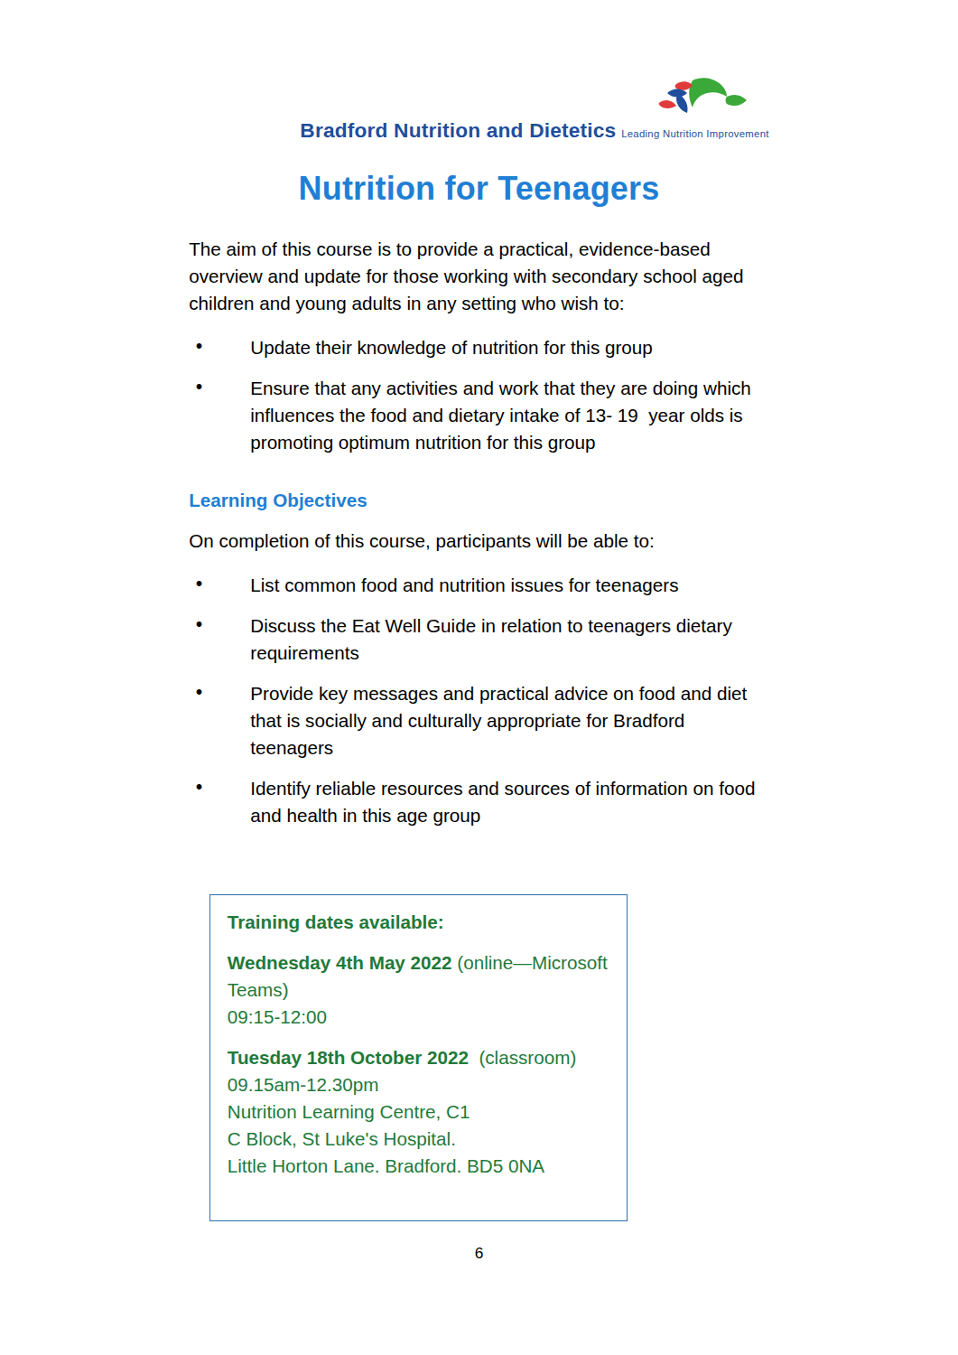Bradford Nutrition and Dietetics Leading Nutrition Improvement
Nutrition for Teenagers
The aim of this course is to provide a practical, evidence-based overview and update for those working with secondary school aged children and young adults in any setting who wish to:
Update their knowledge of nutrition for this group
Ensure that any activities and work that they are doing which influences the food and dietary intake of 13- 19 year olds is promoting optimum nutrition for this group
Learning Objectives
On completion of this course, participants will be able to:
List common food and nutrition issues for teenagers
Discuss the Eat Well Guide in relation to teenagers dietary requirements
Provide key messages and practical advice on food and diet that is socially and culturally appropriate for Bradford teenagers
Identify reliable resources and sources of information on food and health in this age group
Training dates available:
Wednesday 4th May 2022 (online—Microsoft Teams) 09:15-12:00
Tuesday 18th October 2022 (classroom) 09.15am-12.30pm Nutrition Learning Centre, C1 C Block, St Luke's Hospital. Little Horton Lane. Bradford. BD5 0NA
6